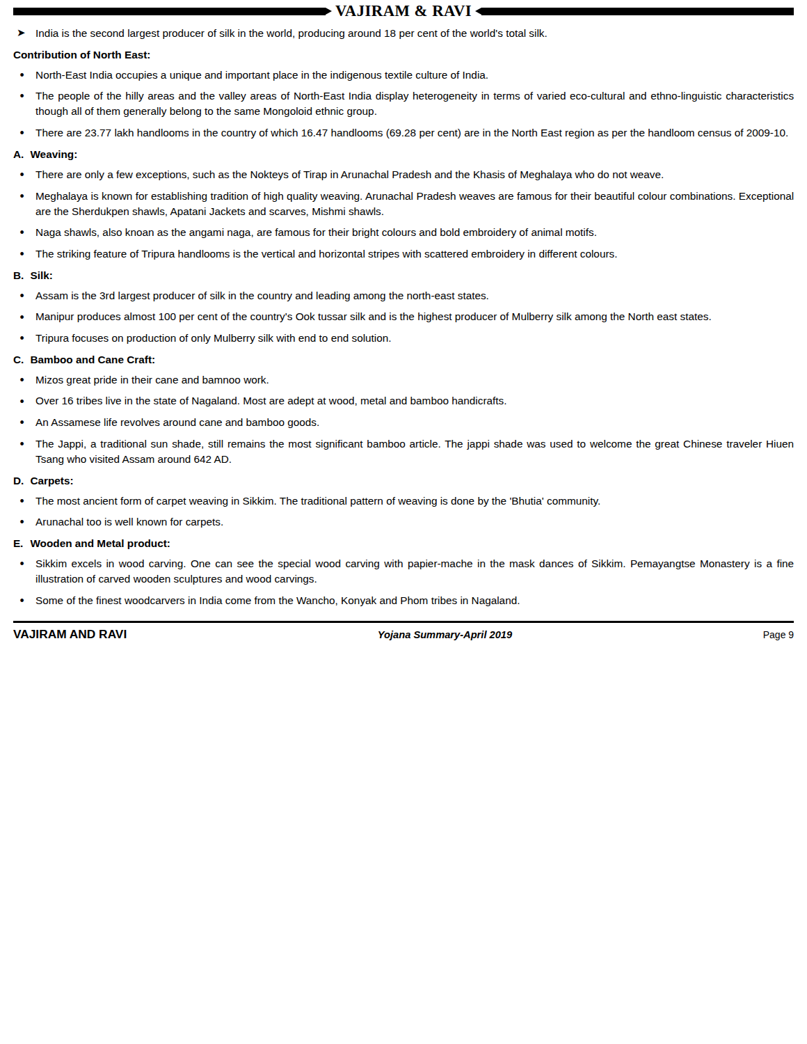VAJIRAM & RAVI
India is the second largest producer of silk in the world, producing around 18 per cent of the world's total silk.
Contribution of North East:
North-East India occupies a unique and important place in the indigenous textile culture of India.
The people of the hilly areas and the valley areas of North-East India display heterogeneity in terms of varied eco-cultural and ethno-linguistic characteristics though all of them generally belong to the same Mongoloid ethnic group.
There are 23.77 lakh handlooms in the country of which 16.47 handlooms (69.28 per cent) are in the North East region as per the handloom census of 2009-10.
A. Weaving:
There are only a few exceptions, such as the Nokteys of Tirap in Arunachal Pradesh and the Khasis of Meghalaya who do not weave.
Meghalaya is known for establishing tradition of high quality weaving. Arunachal Pradesh weaves are famous for their beautiful colour combinations. Exceptional are the Sherdukpen shawls, Apatani Jackets and scarves, Mishmi shawls.
Naga shawls, also knoan as the angami naga, are famous for their bright colours and bold embroidery of animal motifs.
The striking feature of Tripura handlooms is the vertical and horizontal stripes with scattered embroidery in different colours.
B. Silk:
Assam is the 3rd largest producer of silk in the country and leading among the north-east states.
Manipur produces almost 100 per cent of the country's Ook tussar silk and is the highest producer of Mulberry silk among the North east states.
Tripura focuses on production of only Mulberry silk with end to end solution.
C. Bamboo and Cane Craft:
Mizos great pride in their cane and bamnoo work.
Over 16 tribes live in the state of Nagaland. Most are adept at wood, metal and bamboo handicrafts.
An Assamese life revolves around cane and bamboo goods.
The Jappi, a traditional sun shade, still remains the most significant bamboo article. The jappi shade was used to welcome the great Chinese traveler Hiuen Tsang who visited Assam around 642 AD.
D. Carpets:
The most ancient form of carpet weaving in Sikkim. The traditional pattern of weaving is done by the 'Bhutia' community.
Arunachal too is well known for carpets.
E. Wooden and Metal product:
Sikkim excels in wood carving. One can see the special wood carving with papier-mache in the mask dances of Sikkim. Pemayangtse Monastery is a fine illustration of carved wooden sculptures and wood carvings.
Some of the finest woodcarvers in India come from the Wancho, Konyak and Phom tribes in Nagaland.
VAJIRAM AND RAVI
Yojana Summary-April 2019
Page 9